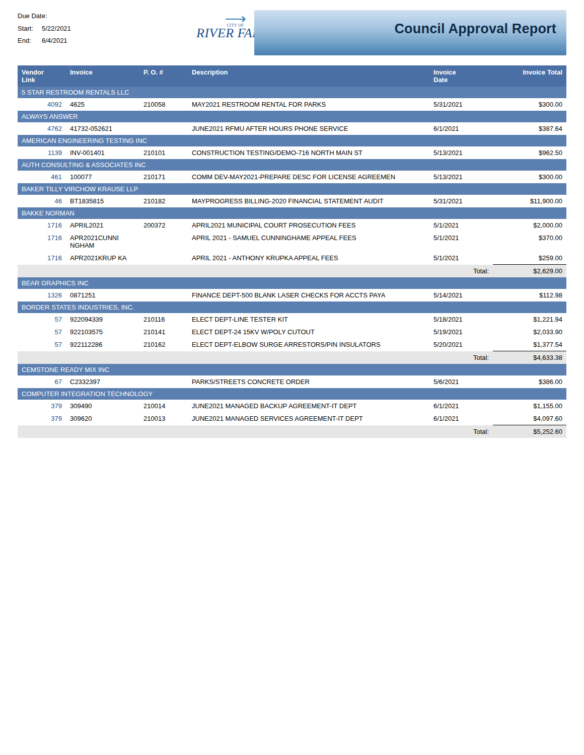Due Date:
Start: 5/22/2021
End: 6/4/2021
⟶
CITY OF
RIVER FALLS
Council Approval Report
| Vendor Link | Invoice | P. O. # | Description | Invoice Date | Invoice Total |
| --- | --- | --- | --- | --- | --- |
| 5 STAR RESTROOM RENTALS LLC |
| 4092 | 4625 | 210058 | MAY2021 RESTROOM RENTAL FOR PARKS | 5/31/2021 | $300.00 |
| ALWAYS ANSWER |
| 4762 | 41732-052621 | | JUNE2021 RFMU AFTER HOURS PHONE SERVICE | 6/1/2021 | $387.64 |
| AMERICAN ENGINEERING TESTING INC |
| 1139 | INV-001401 | 210101 | CONSTRUCTION TESTING/DEMO-716 NORTH MAIN ST | 5/13/2021 | $962.50 |
| AUTH CONSULTING & ASSOCIATES INC |
| 461 | 100077 | 210171 | COMM DEV-MAY2021-PREPARE DESC FOR LICENSE AGREEMEN | 5/13/2021 | $300.00 |
| BAKER TILLY VIRCHOW KRAUSE LLP |
| 46 | BT1835815 | 210182 | MAYPROGRESS BILLING-2020 FINANCIAL STATEMENT AUDIT | 5/31/2021 | $11,900.00 |
| BAKKE NORMAN |
| 1716 | APRIL2021 | 200372 | APRIL2021 MUNICIPAL COURT PROSECUTION FEES | 5/1/2021 | $2,000.00 |
| 1716 | APR2021CUNNI NGHAM | | APRIL 2021 - SAMUEL CUNNINGHAME APPEAL FEES | 5/1/2021 | $370.00 |
| 1716 | APR2021KRUP KA | | APRIL 2021 - ANTHONY KRUPKA APPEAL FEES | 5/1/2021 | $259.00 |
| | | | | Total: | $2,629.00 |
| BEAR GRAPHICS INC |
| 1326 | 0871251 | | FINANCE DEPT-500 BLANK LASER CHECKS FOR ACCTS PAYA | 5/14/2021 | $112.98 |
| BORDER STATES INDUSTRIES, INC. |
| 57 | 922094339 | 210116 | ELECT DEPT-LINE TESTER KIT | 5/18/2021 | $1,221.94 |
| 57 | 922103575 | 210141 | ELECT DEPT-24 15KV W/POLY CUTOUT | 5/19/2021 | $2,033.90 |
| 57 | 922112286 | 210162 | ELECT DEPT-ELBOW SURGE ARRESTORS/PIN INSULATORS | 5/20/2021 | $1,377.54 |
| | | | | Total: | $4,633.38 |
| CEMSTONE READY MIX INC |
| 67 | C2332397 | | PARKS/STREETS CONCRETE ORDER | 5/6/2021 | $386.00 |
| COMPUTER INTEGRATION TECHNOLOGY |
| 379 | 309490 | 210014 | JUNE2021 MANAGED BACKUP AGREEMENT-IT DEPT | 6/1/2021 | $1,155.00 |
| 379 | 309620 | 210013 | JUNE2021 MANAGED SERVICES AGREEMENT-IT DEPT | 6/1/2021 | $4,097.60 |
| | | | | Total: | $5,252.60 |